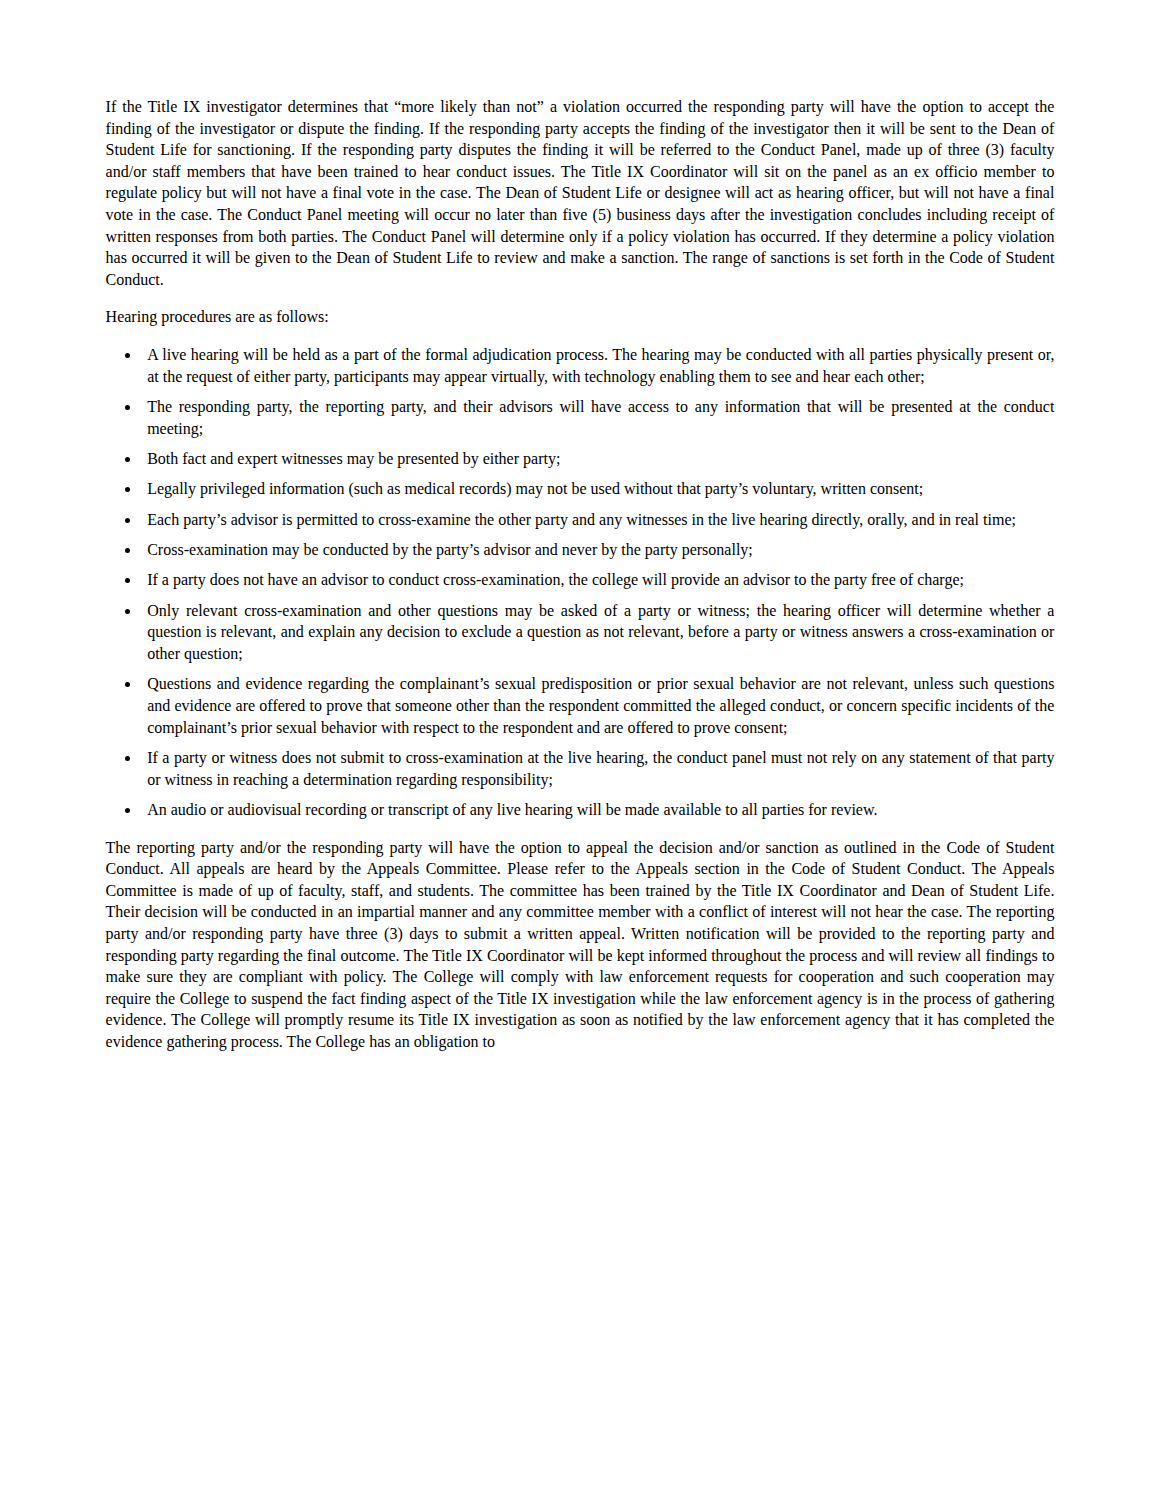If the Title IX investigator determines that “more likely than not” a violation occurred the responding party will have the option to accept the finding of the investigator or dispute the finding. If the responding party accepts the finding of the investigator then it will be sent to the Dean of Student Life for sanctioning. If the responding party disputes the finding it will be referred to the Conduct Panel, made up of three (3) faculty and/or staff members that have been trained to hear conduct issues. The Title IX Coordinator will sit on the panel as an ex officio member to regulate policy but will not have a final vote in the case. The Dean of Student Life or designee will act as hearing officer, but will not have a final vote in the case. The Conduct Panel meeting will occur no later than five (5) business days after the investigation concludes including receipt of written responses from both parties. The Conduct Panel will determine only if a policy violation has occurred. If they determine a policy violation has occurred it will be given to the Dean of Student Life to review and make a sanction. The range of sanctions is set forth in the Code of Student Conduct.
Hearing procedures are as follows:
A live hearing will be held as a part of the formal adjudication process. The hearing may be conducted with all parties physically present or, at the request of either party, participants may appear virtually, with technology enabling them to see and hear each other;
The responding party, the reporting party, and their advisors will have access to any information that will be presented at the conduct meeting;
Both fact and expert witnesses may be presented by either party;
Legally privileged information (such as medical records) may not be used without that party’s voluntary, written consent;
Each party’s advisor is permitted to cross-examine the other party and any witnesses in the live hearing directly, orally, and in real time;
Cross-examination may be conducted by the party’s advisor and never by the party personally;
If a party does not have an advisor to conduct cross-examination, the college will provide an advisor to the party free of charge;
Only relevant cross-examination and other questions may be asked of a party or witness; the hearing officer will determine whether a question is relevant, and explain any decision to exclude a question as not relevant, before a party or witness answers a cross-examination or other question;
Questions and evidence regarding the complainant’s sexual predisposition or prior sexual behavior are not relevant, unless such questions and evidence are offered to prove that someone other than the respondent committed the alleged conduct, or concern specific incidents of the complainant’s prior sexual behavior with respect to the respondent and are offered to prove consent;
If a party or witness does not submit to cross-examination at the live hearing, the conduct panel must not rely on any statement of that party or witness in reaching a determination regarding responsibility;
An audio or audiovisual recording or transcript of any live hearing will be made available to all parties for review.
The reporting party and/or the responding party will have the option to appeal the decision and/or sanction as outlined in the Code of Student Conduct. All appeals are heard by the Appeals Committee. Please refer to the Appeals section in the Code of Student Conduct. The Appeals Committee is made of up of faculty, staff, and students. The committee has been trained by the Title IX Coordinator and Dean of Student Life. Their decision will be conducted in an impartial manner and any committee member with a conflict of interest will not hear the case. The reporting party and/or responding party have three (3) days to submit a written appeal. Written notification will be provided to the reporting party and responding party regarding the final outcome. The Title IX Coordinator will be kept informed throughout the process and will review all findings to make sure they are compliant with policy. The College will comply with law enforcement requests for cooperation and such cooperation may require the College to suspend the fact finding aspect of the Title IX investigation while the law enforcement agency is in the process of gathering evidence. The College will promptly resume its Title IX investigation as soon as notified by the law enforcement agency that it has completed the evidence gathering process. The College has an obligation to